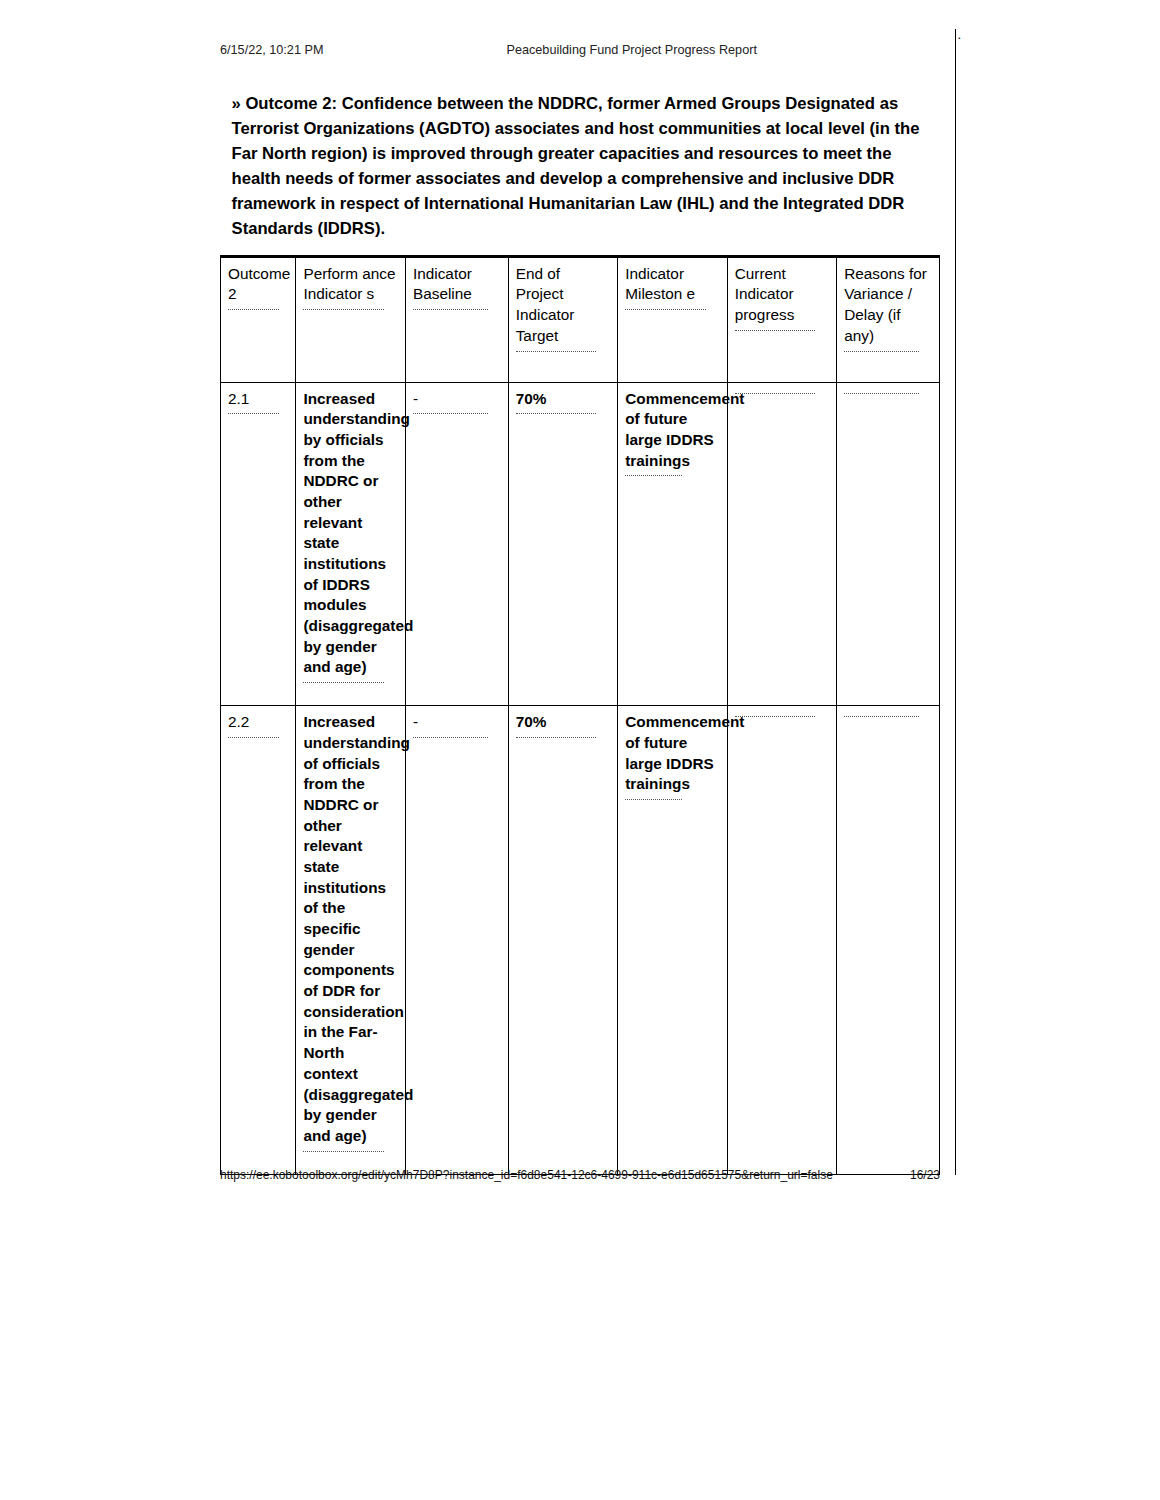.
6/15/22, 10:21 PM
Peacebuilding Fund Project Progress Report
» Outcome 2: Confidence between the NDDRC, former Armed Groups Designated as Terrorist Organizations (AGDTO) associates and host communities at local level (in the Far North region) is improved through greater capacities and resources to meet the health needs of former associates and develop a comprehensive and inclusive DDR framework in respect of International Humanitarian Law (IHL) and the Integrated DDR Standards (IDDRS).
| Outcome 2 | Perform ance Indicator s | Indicator Baseline | End of Project Indicator Target | Indicator Mileston e | Current Indicator progress | Reasons for Variance / Delay (if any) |
| --- | --- | --- | --- | --- | --- | --- |
| 2.1 | Increased understanding by officials from the NDDRC or other relevant state institutions of IDDRS modules (disaggregated by gender and age) | - | 70% | Commencement of future large IDDRS trainings | | |
| 2.2 | Increased understanding of officials from the NDDRC or other relevant state institutions of the specific gender components of DDR for consideration in the Far-North context (disaggregated by gender and age) | - | 70% | Commencement of future large IDDRS trainings | | |
https://ee.kobotoolbox.org/edit/ycMh7D8P?instance_id=f6d8e541-12c6-4699-911c-e6d15d651575&return_url=false
16/23